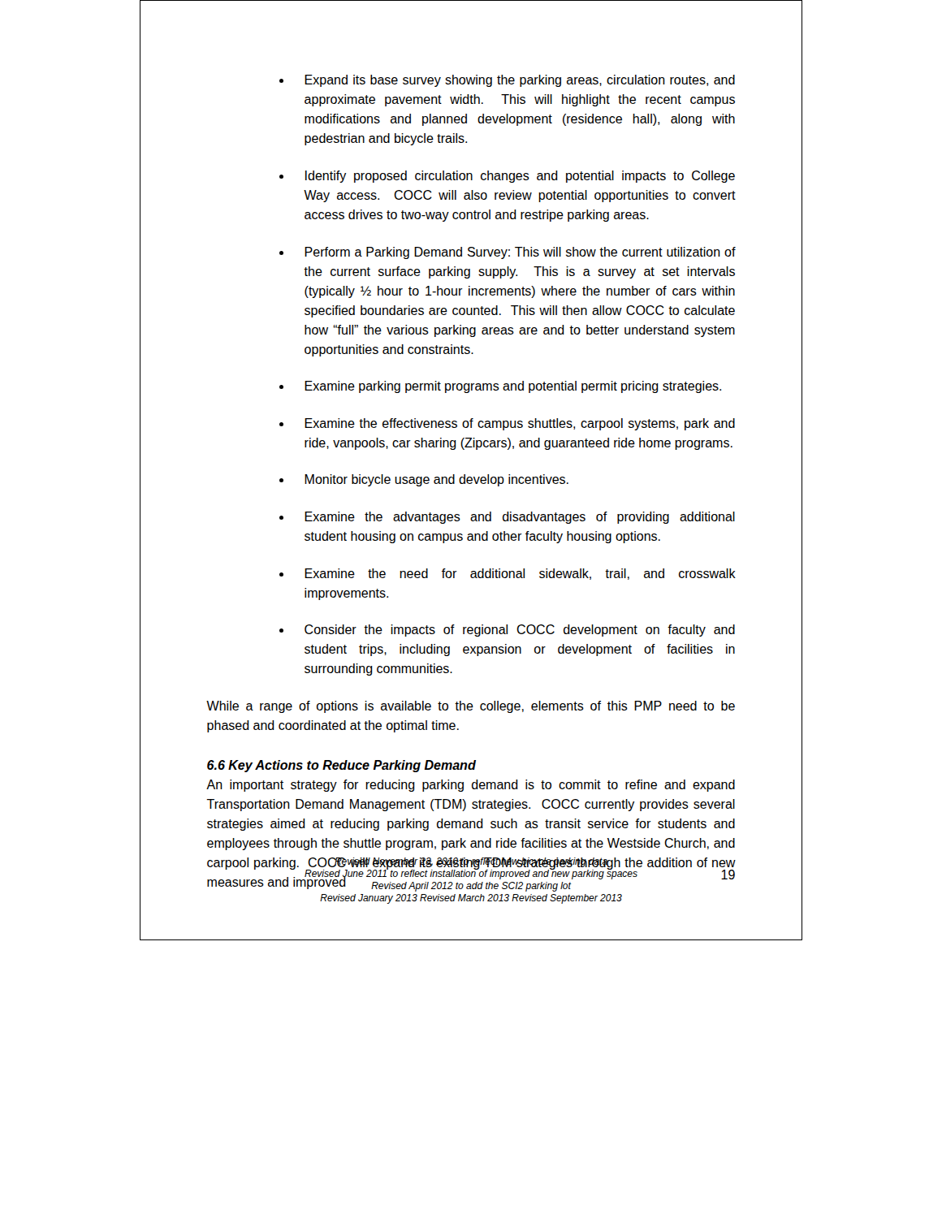Expand its base survey showing the parking areas, circulation routes, and approximate pavement width. This will highlight the recent campus modifications and planned development (residence hall), along with pedestrian and bicycle trails.
Identify proposed circulation changes and potential impacts to College Way access. COCC will also review potential opportunities to convert access drives to two-way control and restripe parking areas.
Perform a Parking Demand Survey: This will show the current utilization of the current surface parking supply. This is a survey at set intervals (typically ½ hour to 1-hour increments) where the number of cars within specified boundaries are counted. This will then allow COCC to calculate how “full” the various parking areas are and to better understand system opportunities and constraints.
Examine parking permit programs and potential permit pricing strategies.
Examine the effectiveness of campus shuttles, carpool systems, park and ride, vanpools, car sharing (Zipcars), and guaranteed ride home programs.
Monitor bicycle usage and develop incentives.
Examine the advantages and disadvantages of providing additional student housing on campus and other faculty housing options.
Examine the need for additional sidewalk, trail, and crosswalk improvements.
Consider the impacts of regional COCC development on faculty and student trips, including expansion or development of facilities in surrounding communities.
While a range of options is available to the college, elements of this PMP need to be phased and coordinated at the optimal time.
6.6 Key Actions to Reduce Parking Demand
An important strategy for reducing parking demand is to commit to refine and expand Transportation Demand Management (TDM) strategies. COCC currently provides several strategies aimed at reducing parking demand such as transit service for students and employees through the shuttle program, park and ride facilities at the Westside Church, and carpool parking. COCC will expand its existing TDM strategies through the addition of new measures and improved
Revised November 23, 2010 to reflect new bicycle parking data
Revised June 2011 to reflect installation of improved and new parking spaces
Revised April 2012 to add the SCI2 parking lot
Revised January 2013 Revised March 2013 Revised September 2013
19